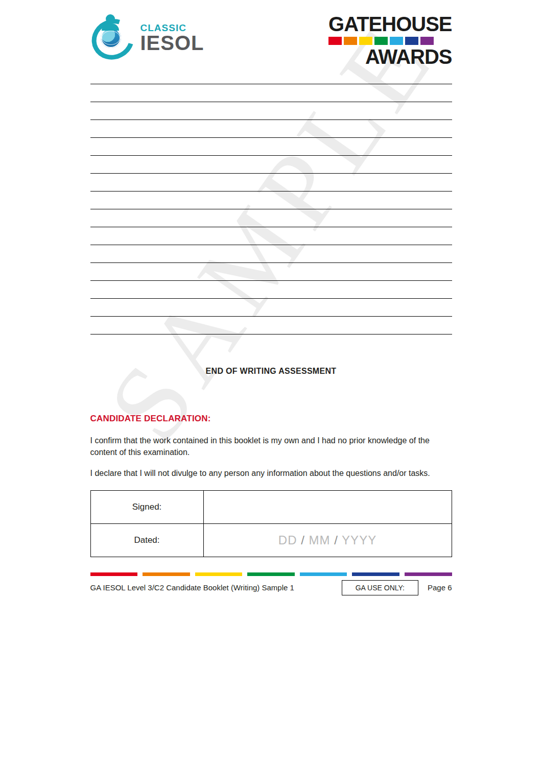SAMPLE
CLASSIC
IESOL
GATEHOUSE
AWARDS
END OF WRITING ASSESSMENT
CANDIDATE DECLARATION:
I confirm that the work contained in this booklet is my own and I had no prior knowledge of the content of this examination.
I declare that I will not divulge to any person any information about the questions and/or tasks.
| Signed: | |
| Dated: | DD / MM / YYYY |
GA IESOL Level 3/C2 Candidate Booklet (Writing) Sample 1
GA USE ONLY:
Page 6